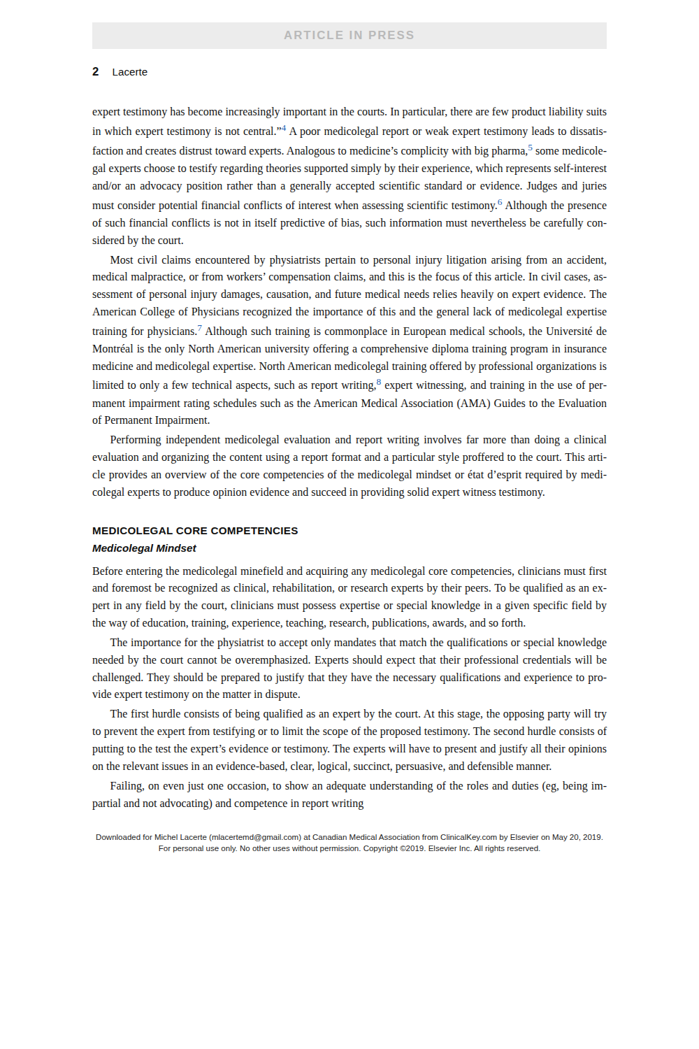ARTICLE IN PRESS
2 Lacerte
expert testimony has become increasingly important in the courts. In particular, there are few product liability suits in which expert testimony is not central.”4 A poor medicolegal report or weak expert testimony leads to dissatisfaction and creates distrust toward experts. Analogous to medicine’s complicity with big pharma,5 some medicolegal experts choose to testify regarding theories supported simply by their experience, which represents self-interest and/or an advocacy position rather than a generally accepted scientific standard or evidence. Judges and juries must consider potential financial conflicts of interest when assessing scientific testimony.6 Although the presence of such financial conflicts is not in itself predictive of bias, such information must nevertheless be carefully considered by the court.
Most civil claims encountered by physiatrists pertain to personal injury litigation arising from an accident, medical malpractice, or from workers’ compensation claims, and this is the focus of this article. In civil cases, assessment of personal injury damages, causation, and future medical needs relies heavily on expert evidence. The American College of Physicians recognized the importance of this and the general lack of medicolegal expertise training for physicians.7 Although such training is commonplace in European medical schools, the Université de Montréal is the only North American university offering a comprehensive diploma training program in insurance medicine and medicolegal expertise. North American medicolegal training offered by professional organizations is limited to only a few technical aspects, such as report writing,8 expert witnessing, and training in the use of permanent impairment rating schedules such as the American Medical Association (AMA) Guides to the Evaluation of Permanent Impairment.
Performing independent medicolegal evaluation and report writing involves far more than doing a clinical evaluation and organizing the content using a report format and a particular style proffered to the court. This article provides an overview of the core competencies of the medicolegal mindset or état d’esprit required by medicolegal experts to produce opinion evidence and succeed in providing solid expert witness testimony.
Medicolegal Core Competencies
Medicolegal Mindset
Before entering the medicolegal minefield and acquiring any medicolegal core competencies, clinicians must first and foremost be recognized as clinical, rehabilitation, or research experts by their peers. To be qualified as an expert in any field by the court, clinicians must possess expertise or special knowledge in a given specific field by the way of education, training, experience, teaching, research, publications, awards, and so forth.
The importance for the physiatrist to accept only mandates that match the qualifications or special knowledge needed by the court cannot be overemphasized. Experts should expect that their professional credentials will be challenged. They should be prepared to justify that they have the necessary qualifications and experience to provide expert testimony on the matter in dispute.
The first hurdle consists of being qualified as an expert by the court. At this stage, the opposing party will try to prevent the expert from testifying or to limit the scope of the proposed testimony. The second hurdle consists of putting to the test the expert’s evidence or testimony. The experts will have to present and justify all their opinions on the relevant issues in an evidence-based, clear, logical, succinct, persuasive, and defensible manner.
Failing, on even just one occasion, to show an adequate understanding of the roles and duties (eg, being impartial and not advocating) and competence in report writing
Downloaded for Michel Lacerte (mlacertemd@gmail.com) at Canadian Medical Association from ClinicalKey.com by Elsevier on May 20, 2019.
For personal use only. No other uses without permission. Copyright ©2019. Elsevier Inc. All rights reserved.